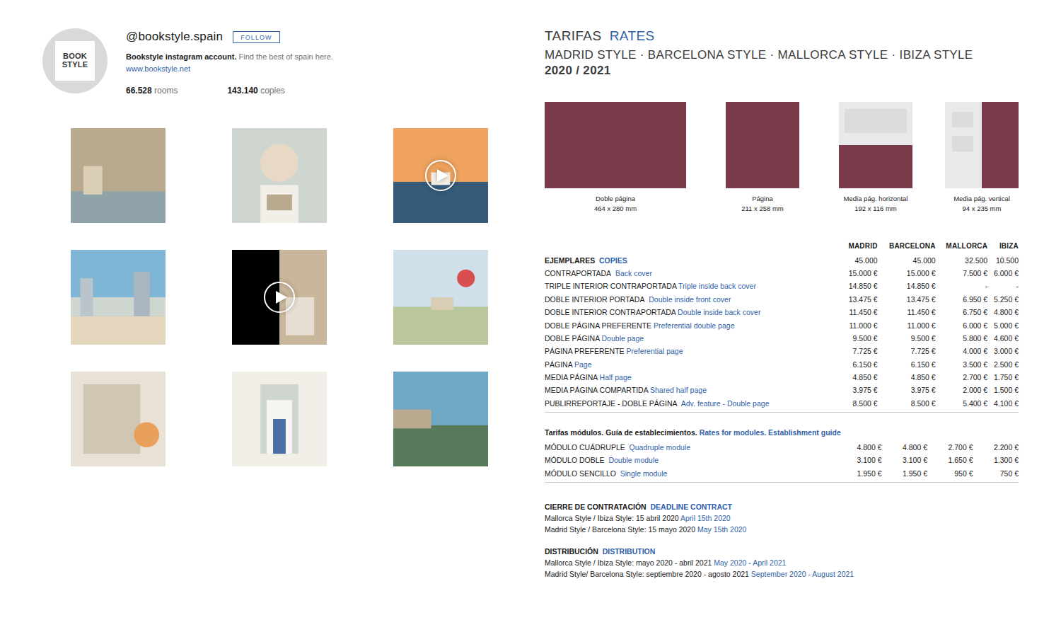BOOK
STYLE
@bookstyle.spain FOLLOW
Bookstyle instagram account. Find the best of spain here.
www.bookstyle.net
66.528 rooms
143.140 copies
TARIFAS RATES
MADRID STYLE · BARCELONA STYLE · MALLORCA STYLE · IBIZA STYLE 2020 / 2021
Doble página 464 x 280 mm
Página 211 x 258 mm
Media pág. horizontal 192 x 116 mm
Media pág. vertical 94 x 235 mm
| | MADRID | BARCELONA | MALLORCA | IBIZA |
| --- | --- | --- | --- | --- |
| EJEMPLARES COPIES | 45.000 | 45.000 | 32.500 | 10.500 |
| CONTRAPORTADA Back cover | 15.000 € | 15.000 € | 7.500 € | 6.000 € |
| TRIPLE INTERIOR CONTRAPORTADA Triple inside back cover | 14.850 € | 14.850 € | - | - |
| DOBLE INTERIOR PORTADA Double inside front cover | 13.475 € | 13.475 € | 6.950 € | 5.250 € |
| DOBLE INTERIOR CONTRAPORTADA Double inside back cover | 11.450 € | 11.450 € | 6.750 € | 4.800 € |
| DOBLE PÁGINA PREFERENTE Preferential double page | 11.000 € | 11.000 € | 6.000 € | 5.000 € |
| DOBLE PÁGINA Double page | 9.500 € | 9.500 € | 5.800 € | 4.600 € |
| PÁGINA PREFERENTE Preferential page | 7.725 € | 7.725 € | 4.000 € | 3.000 € |
| PÁGINA Page | 6.150 € | 6.150 € | 3.500 € | 2.500 € |
| MEDIA PÁGINA Half page | 4.850 € | 4.850 € | 2.700 € | 1.750 € |
| MEDIA PÁGINA COMPARTIDA Shared half page | 3.975 € | 3.975 € | 2.000 € | 1.500 € |
| PUBLIRREPORTAJE - DOBLE PÁGINA Adv. feature - Double page | 8.500 € | 8.500 € | 5.400 € | 4.100 € |
Tarifas módulos. Guía de establecimientos. Rates for modules. Establishment guide
| MÓDULO CUÁDRUPLE Quadruple module | 4.800 € | 4.800 € | 2.700 € | 2.200 € |
| MÓDULO DOBLE Double module | 3.100 € | 3.100 € | 1.650 € | 1.300 € |
| MÓDULO SENCILLO Single module | 1.950 € | 1.950 € | 950 € | 750 € |
CIERRE DE CONTRATACIÓN DEADLINE CONTRACT
Mallorca Style / Ibiza Style: 15 abril 2020 April 15th 2020
Madrid Style / Barcelona Style: 15 mayo 2020 May 15th 2020
DISTRIBUCIÓN DISTRIBUTION
Mallorca Style / Ibiza Style: mayo 2020 - abril 2021 May 2020 - April 2021
Madrid Style/ Barcelona Style: septiembre 2020 - agosto 2021 September 2020 - August 2021